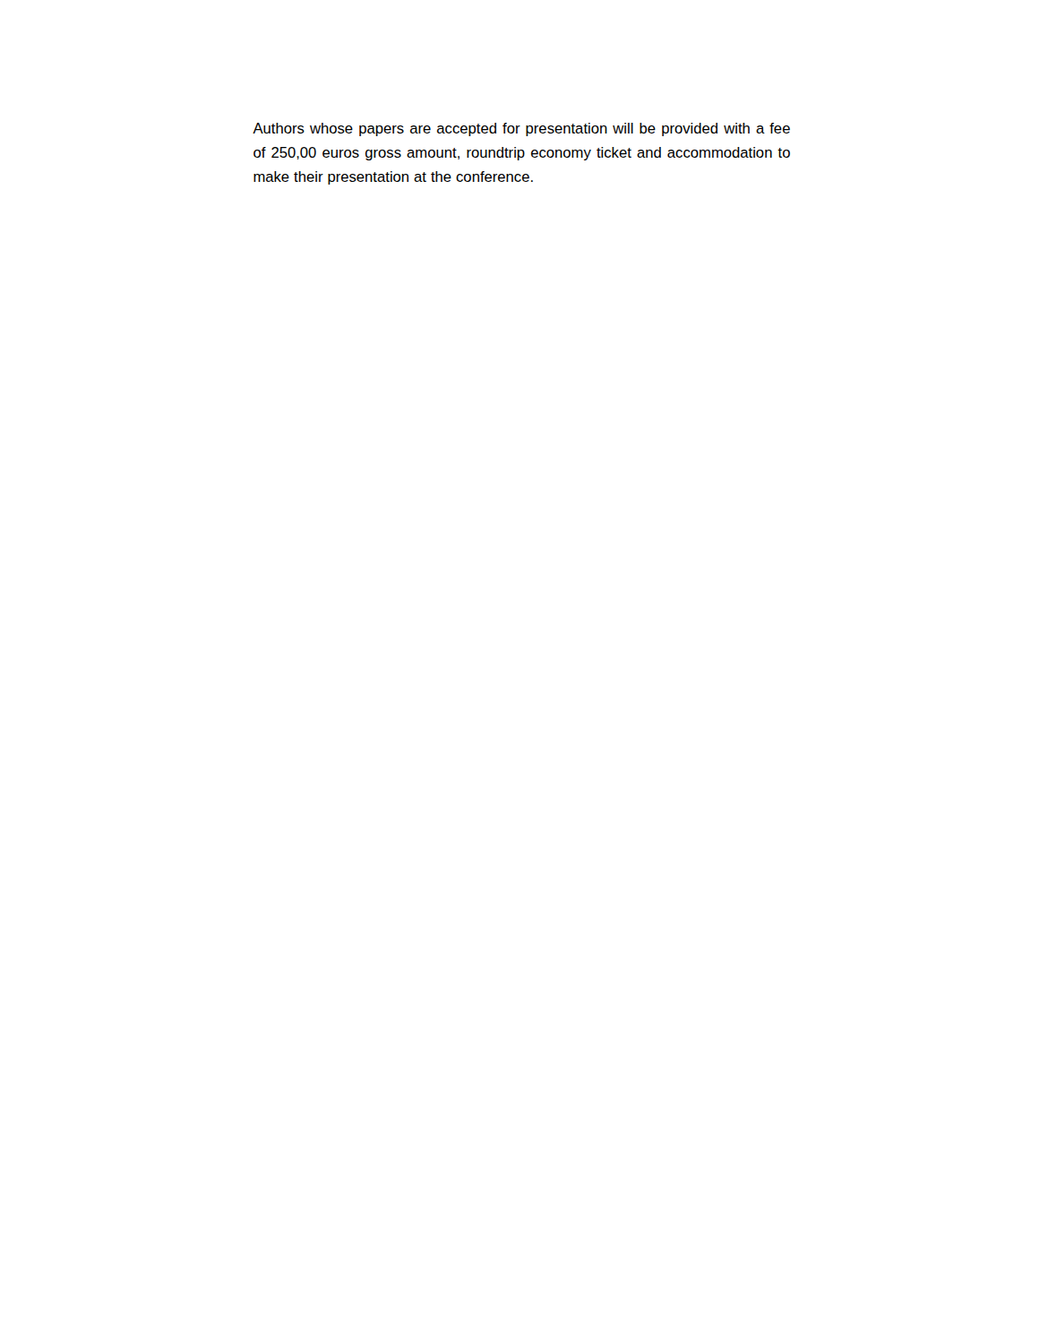Authors whose papers are accepted for presentation will be provided with a fee of 250,00 euros gross amount, roundtrip economy ticket and accommodation to make their presentation at the conference.